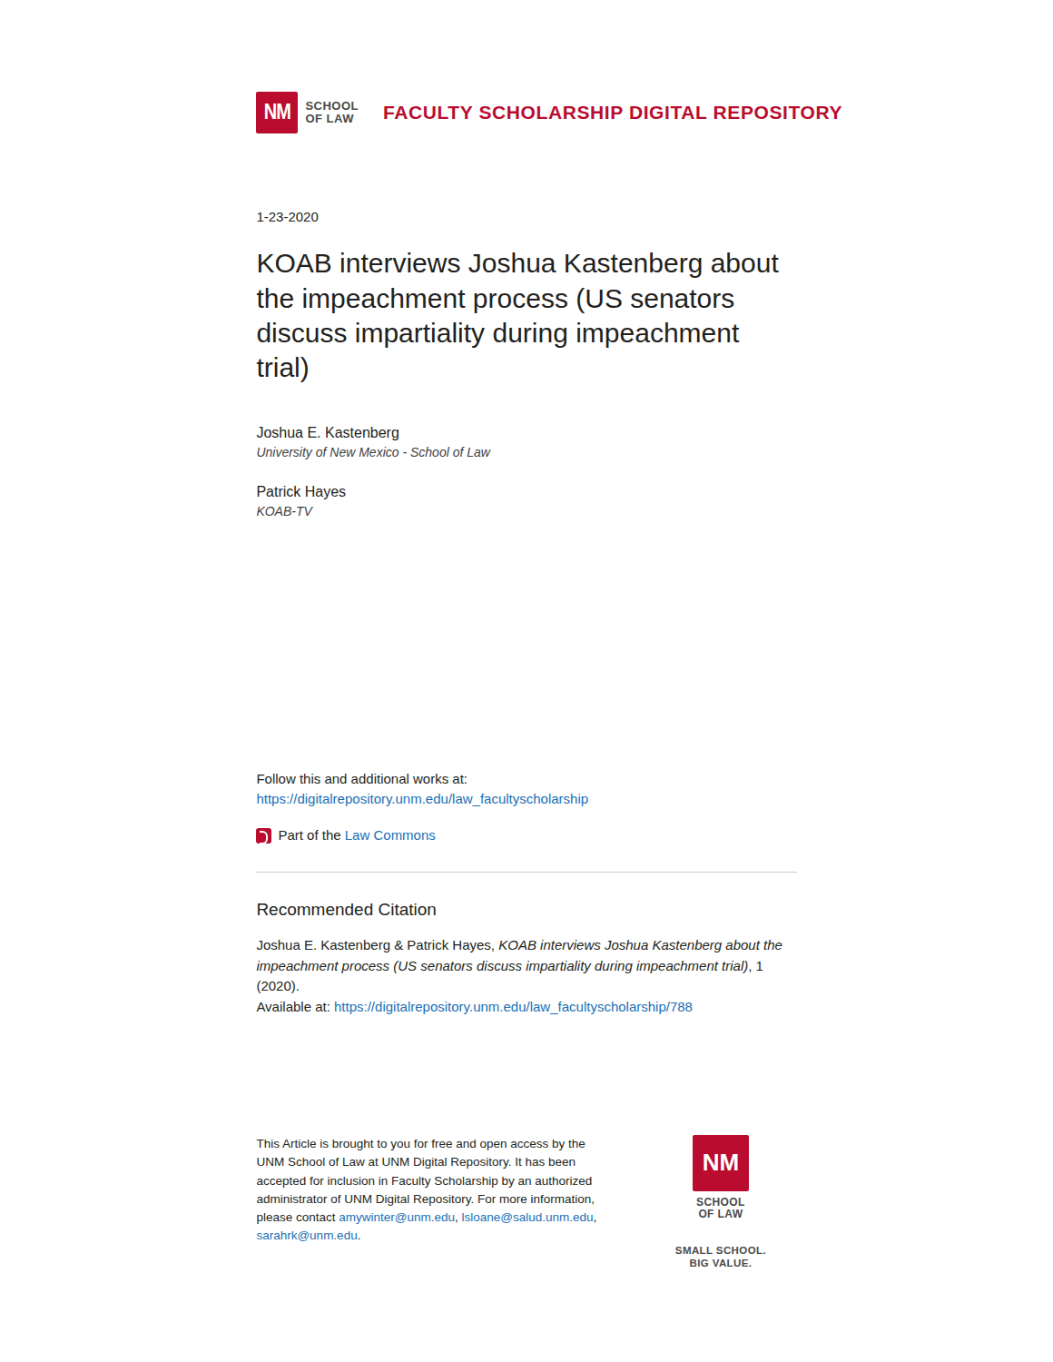NM
SCHOOL OF LAW
Faculty Scholarship Digital Repository
1-23-2020
KOAB interviews Joshua Kastenberg about the impeachment process (US senators discuss impartiality during impeachment trial)
Joshua E. Kastenberg University of New Mexico - School of Law
Patrick Hayes KOAB-TV
Follow this and additional works at: https://digitalrepository.unm.edu/law_facultyscholarship
Part of the Law Commons
Recommended Citation
Joshua E. Kastenberg & Patrick Hayes, KOAB interviews Joshua Kastenberg about the impeachment process (US senators discuss impartiality during impeachment trial), 1 (2020).
Available at: https://digitalrepository.unm.edu/law_facultyscholarship/788
This Article is brought to you for free and open access by the UNM School of Law at UNM Digital Repository. It has been accepted for inclusion in Faculty Scholarship by an authorized administrator of UNM Digital Repository. For more information, please contact amywinter@unm.edu, lsloane@salud.unm.edu, sarahrk@unm.edu.
NM
SCHOOL
OF LAW
SMALL SCHOOL.
BIG VALUE.